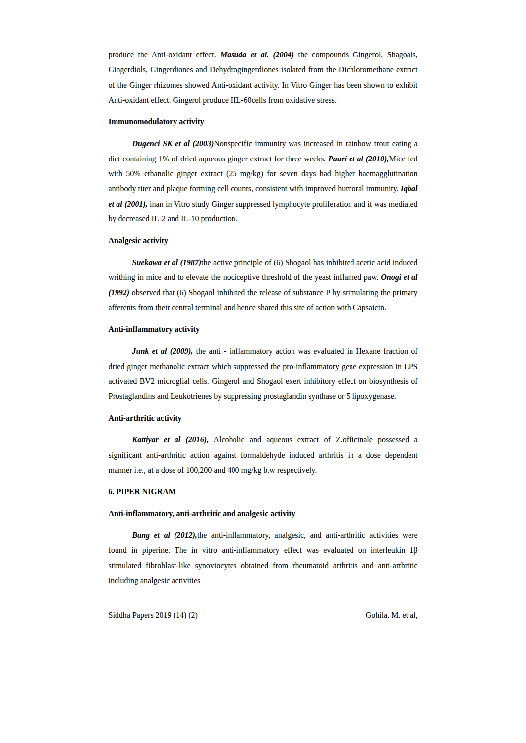produce the Anti-oxidant effect. Masuda et al. (2004) the compounds Gingerol, Shagoals, Gingerdiols, Gingerdiones and Dehydrogingerdiones isolated from the Dichloromethane extract of the Ginger rhizomes showed Anti-oxidant activity. In Vitro Ginger has been shown to exhibit Anti-oxidant effect. Gingerol produce HL-60cells from oxidative stress.
Immunomodulatory activity
Dugenci SK et al (2003) Nonspecific immunity was increased in rainbow trout eating a diet containing 1% of dried aqueous ginger extract for three weeks. Pauri et al (2010), Mice fed with 50% ethanolic ginger extract (25 mg/kg) for seven days had higher haemagglutination antibody titer and plaque forming cell counts, consistent with improved humoral immunity. Iqbal et al (2001), inan in Vitro study Ginger suppressed lymphocyte proliferation and it was mediated by decreased IL-2 and IL-10 production.
Analgesic activity
Suekawa et al (1987) the active principle of (6) Shogaol has inhibited acetic acid induced writhing in mice and to elevate the nociceptive threshold of the yeast inflamed paw. Onogi et al (1992) observed that (6) Shogaol inhibited the release of substance P by stimulating the primary afferents from their central terminal and hence shared this site of action with Capsaicin.
Anti-inflammatory activity
Junk et al (2009), the anti - inflammatory action was evaluated in Hexane fraction of dried ginger methanolic extract which suppressed the pro-inflammatory gene expression in LPS activated BV2 microglial cells. Gingerol and Shogaol exert inhibitory effect on biosynthesis of Prostaglandins and Leukotrienes by suppressing prostaglandin synthase or 5 lipoxygenase.
Anti-arthritic activity
Kattiyar et al (2016), Alcoholic and aqueous extract of Z.officinale possessed a significant anti-arthritic action against formaldehyde induced arthritis in a dose dependent manner i.e., at a dose of 100,200 and 400 mg/kg b.w respectively.
6. PIPER NIGRAM
Anti-inflammatory, anti-arthritic and analgesic activity
Bang et al (2012), the anti-inflammatory, analgesic, and anti-arthritic activities were found in piperine. The in vitro anti-inflammatory effect was evaluated on interleukin 1β stimulated fibroblast-like synoviocytes obtained from rheumatoid arthritis and anti-arthritic including analgesic activities
Siddha Papers 2019 (14) (2)
Gohila. M. et al,